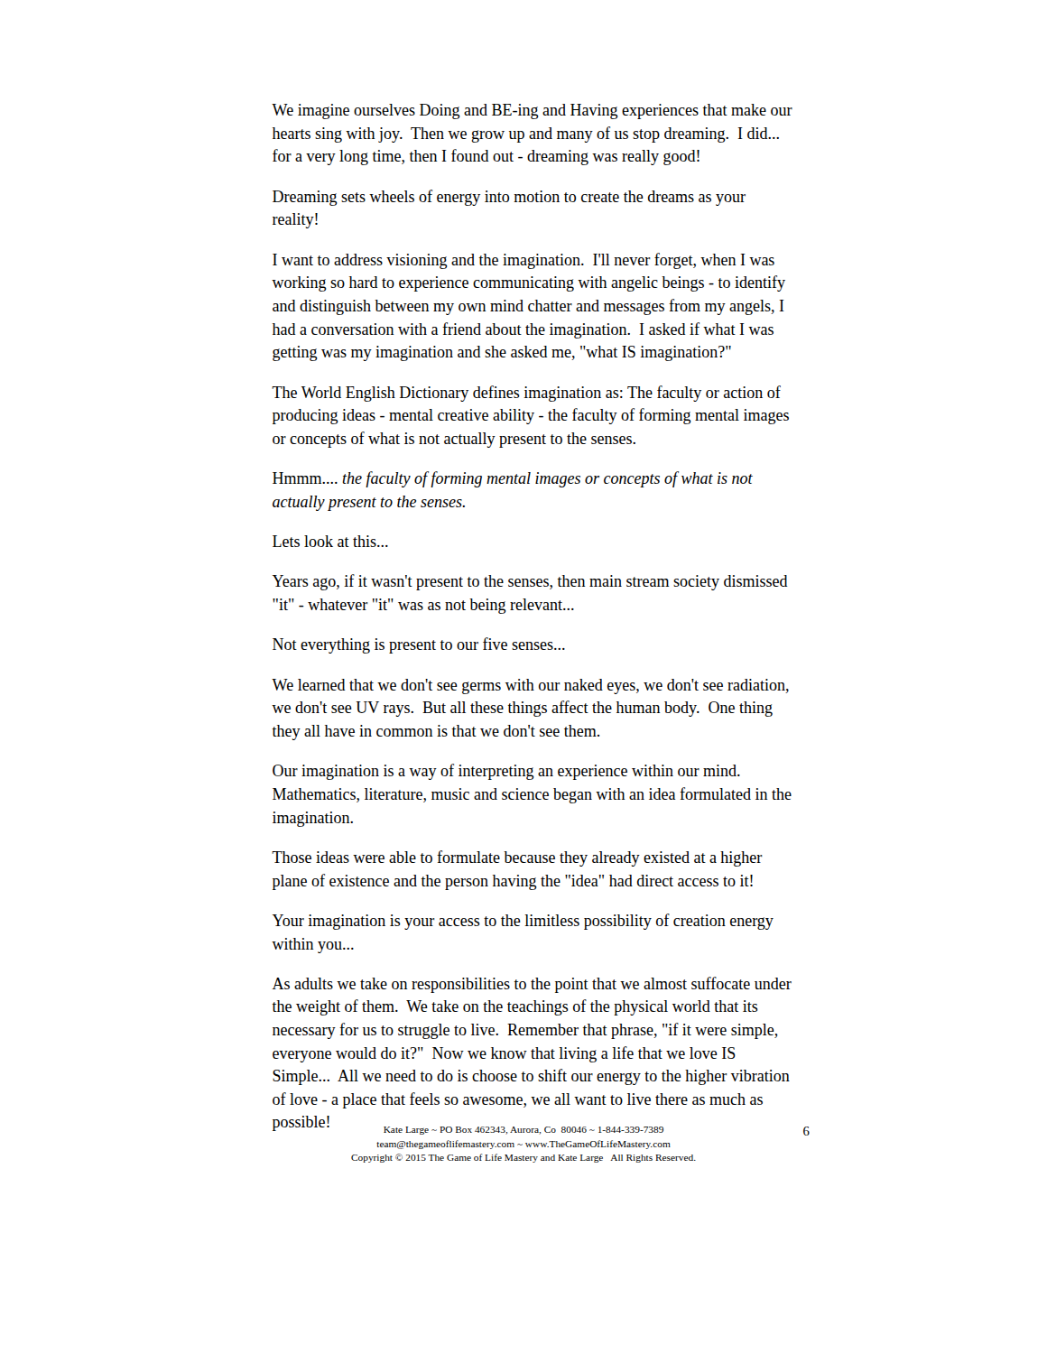We imagine ourselves Doing and BE-ing and Having experiences that make our hearts sing with joy. Then we grow up and many of us stop dreaming. I did... for a very long time, then I found out - dreaming was really good!
Dreaming sets wheels of energy into motion to create the dreams as your reality!
I want to address visioning and the imagination. I'll never forget, when I was working so hard to experience communicating with angelic beings - to identify and distinguish between my own mind chatter and messages from my angels, I had a conversation with a friend about the imagination. I asked if what I was getting was my imagination and she asked me, "what IS imagination?"
The World English Dictionary defines imagination as: The faculty or action of producing ideas - mental creative ability - the faculty of forming mental images or concepts of what is not actually present to the senses.
Hmmm.... the faculty of forming mental images or concepts of what is not actually present to the senses.
Lets look at this...
Years ago, if it wasn't present to the senses, then main stream society dismissed "it" - whatever "it" was as not being relevant...
Not everything is present to our five senses...
We learned that we don't see germs with our naked eyes, we don't see radiation, we don't see UV rays. But all these things affect the human body. One thing they all have in common is that we don't see them.
Our imagination is a way of interpreting an experience within our mind. Mathematics, literature, music and science began with an idea formulated in the imagination.
Those ideas were able to formulate because they already existed at a higher plane of existence and the person having the "idea" had direct access to it!
Your imagination is your access to the limitless possibility of creation energy within you...
As adults we take on responsibilities to the point that we almost suffocate under the weight of them. We take on the teachings of the physical world that its necessary for us to struggle to live. Remember that phrase, "if it were simple, everyone would do it?" Now we know that living a life that we love IS Simple... All we need to do is choose to shift our energy to the higher vibration of love - a place that feels so awesome, we all want to live there as much as possible!
6 Kate Large ~ PO Box 462343, Aurora, Co 80046 ~ 1-844-339-7389
team@thegameoflifemastery.com ~ www.TheGameOfLifeMastery.com
Copyright © 2015 The Game of Life Mastery and Kate Large All Rights Reserved.